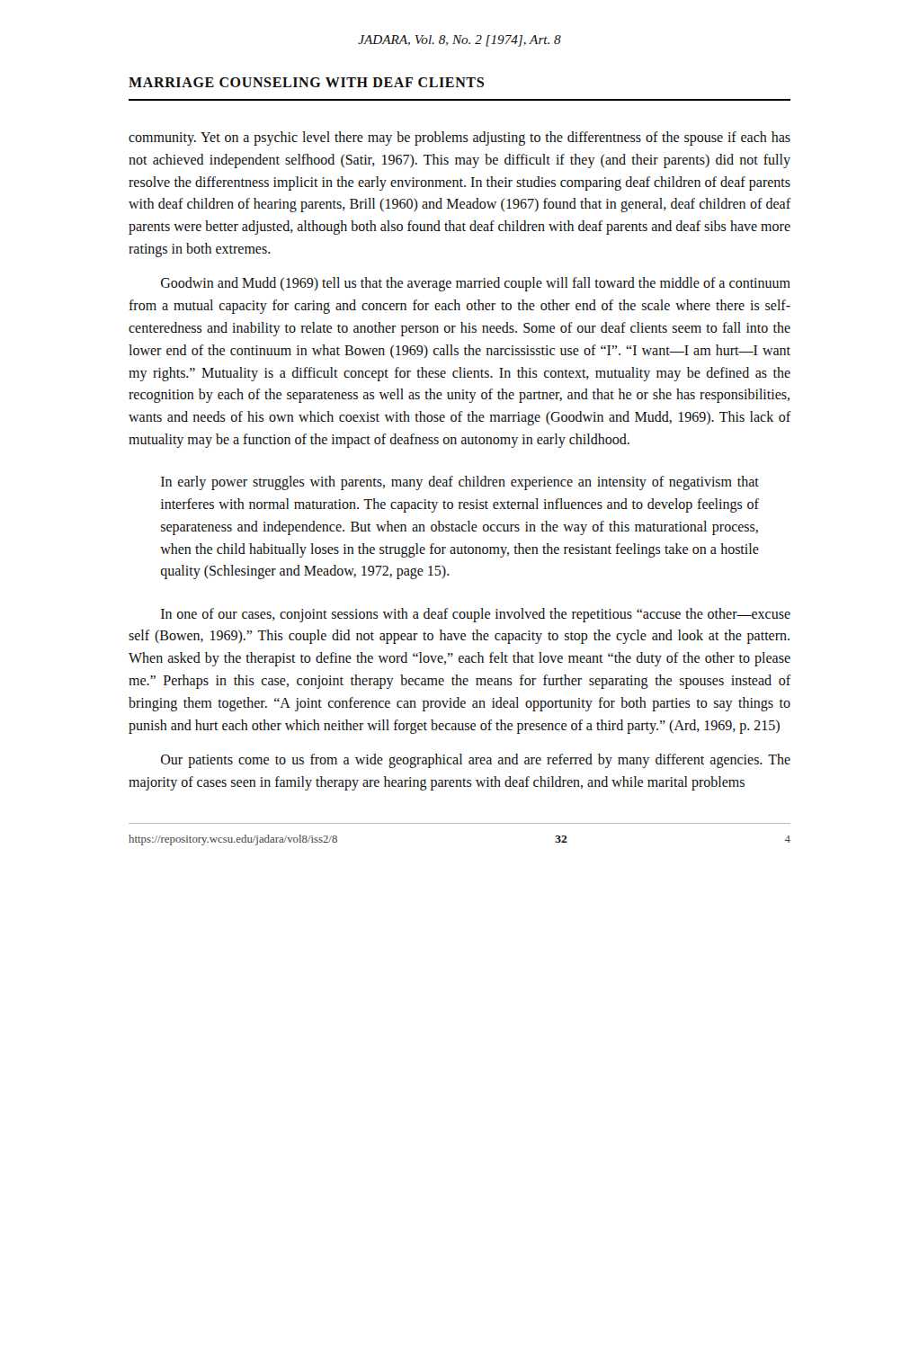JADARA, Vol. 8, No. 2 [1974], Art. 8
Marriage Counseling with Deaf Clients
community. Yet on a psychic level there may be problems adjusting to the differentness of the spouse if each has not achieved independent selfhood (Satir, 1967). This may be difficult if they (and their parents) did not fully resolve the differentness implicit in the early environment. In their studies comparing deaf children of deaf parents with deaf children of hearing parents, Brill (1960) and Meadow (1967) found that in general, deaf children of deaf parents were better adjusted, although both also found that deaf children with deaf parents and deaf sibs have more ratings in both extremes.
Goodwin and Mudd (1969) tell us that the average married couple will fall toward the middle of a continuum from a mutual capacity for caring and concern for each other to the other end of the scale where there is self-centeredness and inability to relate to another person or his needs. Some of our deaf clients seem to fall into the lower end of the continuum in what Bowen (1969) calls the narcississtic use of “I”. “I want—I am hurt—I want my rights.” Mutuality is a difficult concept for these clients. In this context, mutuality may be defined as the recognition by each of the separateness as well as the unity of the partner, and that he or she has responsibilities, wants and needs of his own which coexist with those of the marriage (Goodwin and Mudd, 1969). This lack of mutuality may be a function of the impact of deafness on autonomy in early childhood.
In early power struggles with parents, many deaf children experience an intensity of negativism that interferes with normal maturation. The capacity to resist external influences and to develop feelings of separateness and independence. But when an obstacle occurs in the way of this maturational process, when the child habitually loses in the struggle for autonomy, then the resistant feelings take on a hostile quality (Schlesinger and Meadow, 1972, page 15).
In one of our cases, conjoint sessions with a deaf couple involved the repetitious “accuse the other—excuse self (Bowen, 1969).” This couple did not appear to have the capacity to stop the cycle and look at the pattern. When asked by the therapist to define the word “love,” each felt that love meant “the duty of the other to please me.” Perhaps in this case, conjoint therapy became the means for further separating the spouses instead of bringing them together. “A joint conference can provide an ideal opportunity for both parties to say things to punish and hurt each other which neither will forget because of the presence of a third party.” (Ard, 1969, p. 215)
Our patients come to us from a wide geographical area and are referred by many different agencies. The majority of cases seen in family therapy are hearing parents with deaf children, and while marital problems
https://repository.wcsu.edu/jadara/vol8/iss2/8 32 4